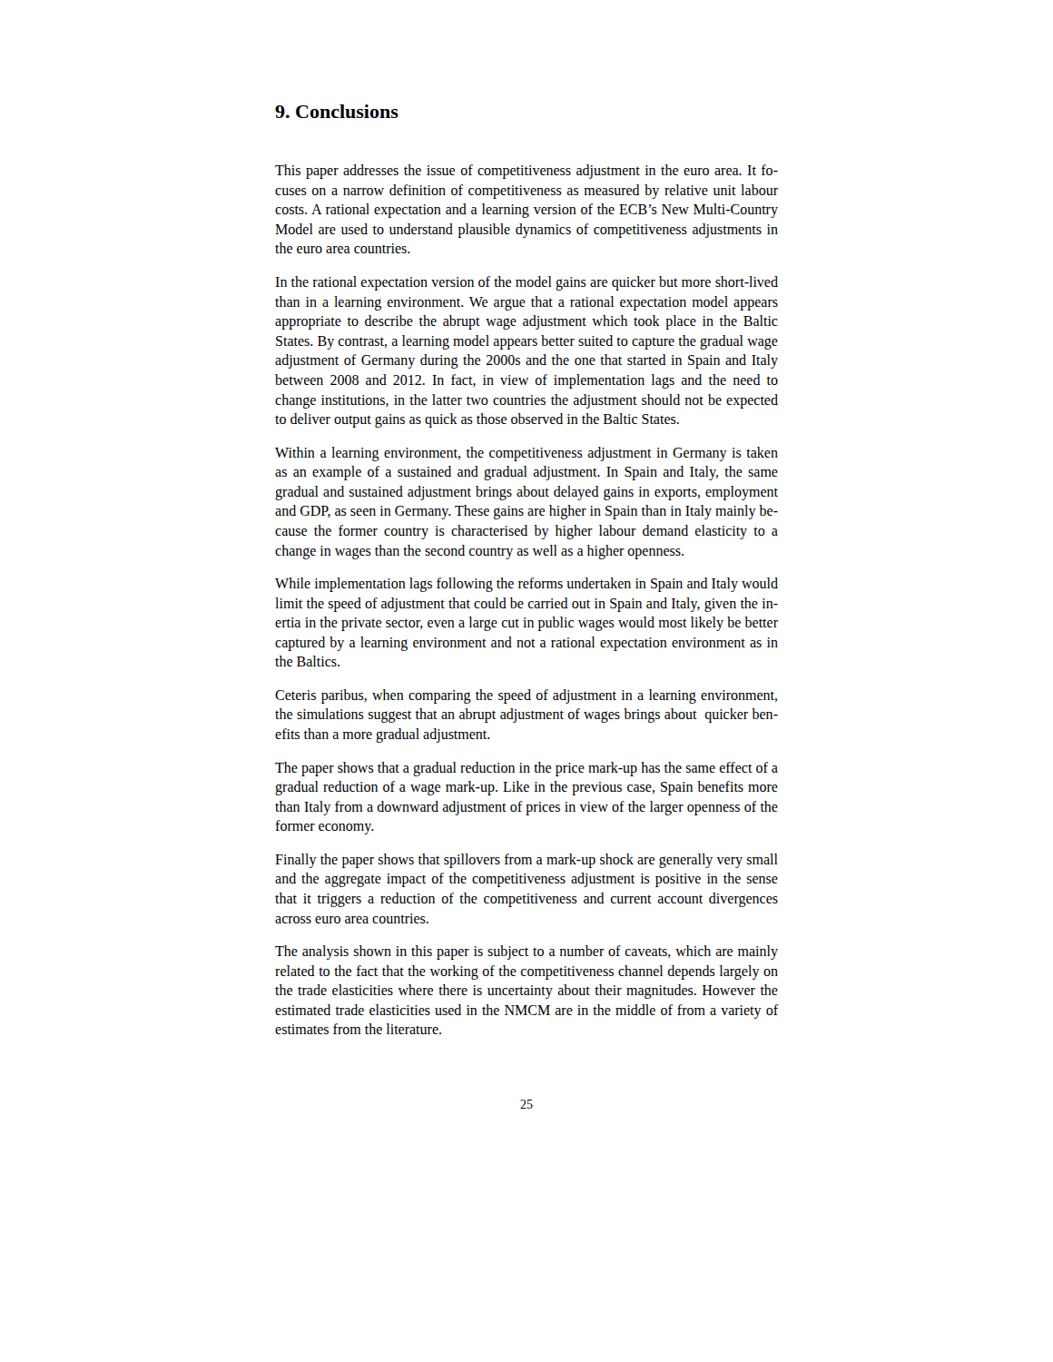9. Conclusions
This paper addresses the issue of competitiveness adjustment in the euro area. It focuses on a narrow definition of competitiveness as measured by relative unit labour costs. A rational expectation and a learning version of the ECB’s New Multi-Country Model are used to understand plausible dynamics of competitiveness adjustments in the euro area countries.
In the rational expectation version of the model gains are quicker but more short-lived than in a learning environment. We argue that a rational expectation model appears appropriate to describe the abrupt wage adjustment which took place in the Baltic States. By contrast, a learning model appears better suited to capture the gradual wage adjustment of Germany during the 2000s and the one that started in Spain and Italy between 2008 and 2012. In fact, in view of implementation lags and the need to change institutions, in the latter two countries the adjustment should not be expected to deliver output gains as quick as those observed in the Baltic States.
Within a learning environment, the competitiveness adjustment in Germany is taken as an example of a sustained and gradual adjustment. In Spain and Italy, the same gradual and sustained adjustment brings about delayed gains in exports, employment and GDP, as seen in Germany. These gains are higher in Spain than in Italy mainly because the former country is characterised by higher labour demand elasticity to a change in wages than the second country as well as a higher openness.
While implementation lags following the reforms undertaken in Spain and Italy would limit the speed of adjustment that could be carried out in Spain and Italy, given the inertia in the private sector, even a large cut in public wages would most likely be better captured by a learning environment and not a rational expectation environment as in the Baltics.
Ceteris paribus, when comparing the speed of adjustment in a learning environment, the simulations suggest that an abrupt adjustment of wages brings about quicker benefits than a more gradual adjustment.
The paper shows that a gradual reduction in the price mark-up has the same effect of a gradual reduction of a wage mark-up. Like in the previous case, Spain benefits more than Italy from a downward adjustment of prices in view of the larger openness of the former economy.
Finally the paper shows that spillovers from a mark-up shock are generally very small and the aggregate impact of the competitiveness adjustment is positive in the sense that it triggers a reduction of the competitiveness and current account divergences across euro area countries.
The analysis shown in this paper is subject to a number of caveats, which are mainly related to the fact that the working of the competitiveness channel depends largely on the trade elasticities where there is uncertainty about their magnitudes. However the estimated trade elasticities used in the NMCM are in the middle of from a variety of estimates from the literature.
25